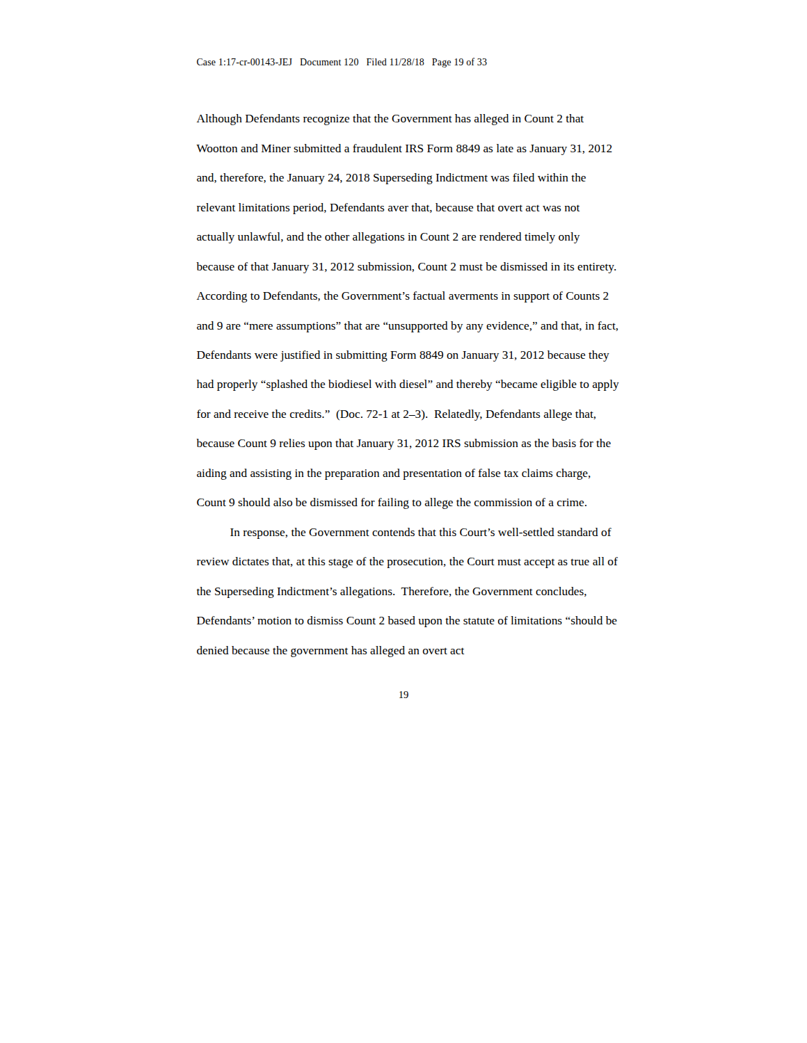Case 1:17-cr-00143-JEJ Document 120 Filed 11/28/18 Page 19 of 33
Although Defendants recognize that the Government has alleged in Count 2 that Wootton and Miner submitted a fraudulent IRS Form 8849 as late as January 31, 2012 and, therefore, the January 24, 2018 Superseding Indictment was filed within the relevant limitations period, Defendants aver that, because that overt act was not actually unlawful, and the other allegations in Count 2 are rendered timely only because of that January 31, 2012 submission, Count 2 must be dismissed in its entirety. According to Defendants, the Government’s factual averments in support of Counts 2 and 9 are “mere assumptions” that are “unsupported by any evidence,” and that, in fact, Defendants were justified in submitting Form 8849 on January 31, 2012 because they had properly “splashed the biodiesel with diesel” and thereby “became eligible to apply for and receive the credits.” (Doc. 72-1 at 2–3). Relatedly, Defendants allege that, because Count 9 relies upon that January 31, 2012 IRS submission as the basis for the aiding and assisting in the preparation and presentation of false tax claims charge, Count 9 should also be dismissed for failing to allege the commission of a crime.
In response, the Government contends that this Court’s well-settled standard of review dictates that, at this stage of the prosecution, the Court must accept as true all of the Superseding Indictment’s allegations. Therefore, the Government concludes, Defendants’ motion to dismiss Count 2 based upon the statute of limitations “should be denied because the government has alleged an overt act
19